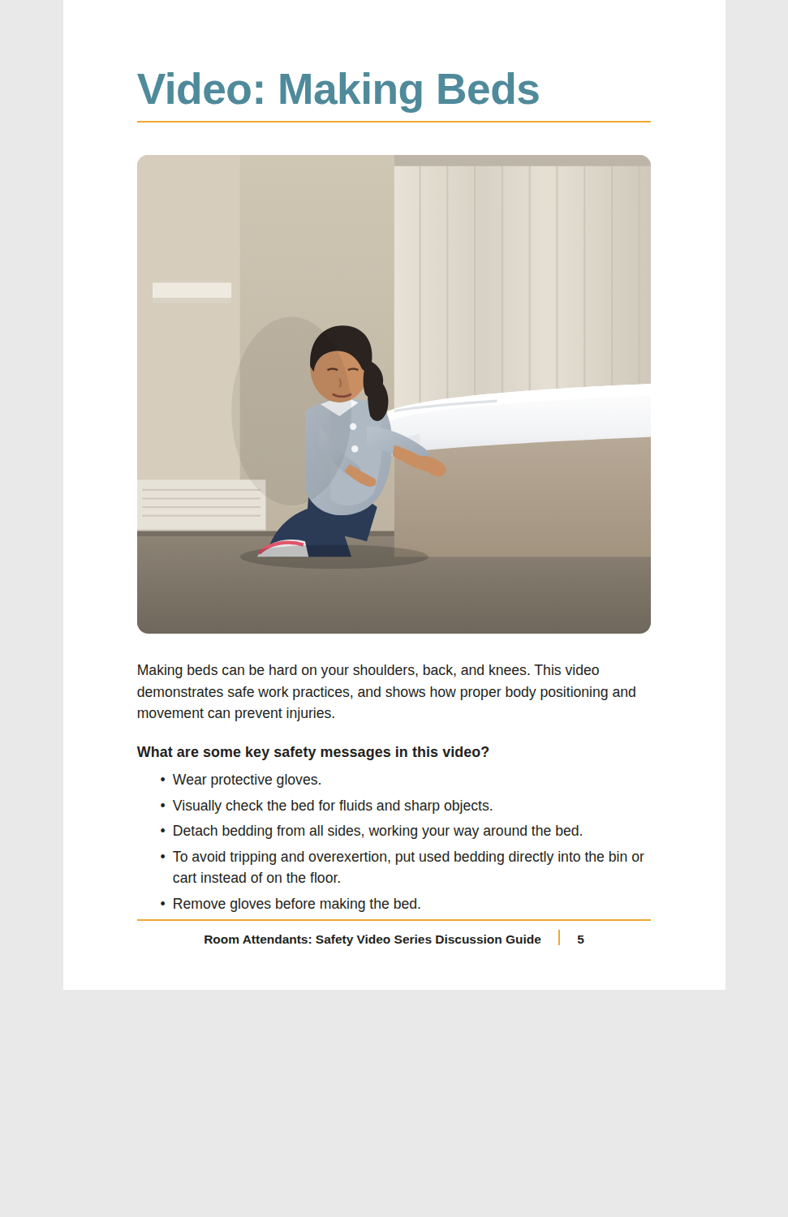Video: Making Beds
Making beds can be hard on your shoulders, back, and knees. This video demonstrates safe work practices, and shows how proper body positioning and movement can prevent injuries.
What are some key safety messages in this video?
Wear protective gloves.
Visually check the bed for fluids and sharp objects.
Detach bedding from all sides, working your way around the bed.
To avoid tripping and overexertion, put used bedding directly into the bin or cart instead of on the floor.
Remove gloves before making the bed.
Room Attendants: Safety Video Series Discussion Guide 5